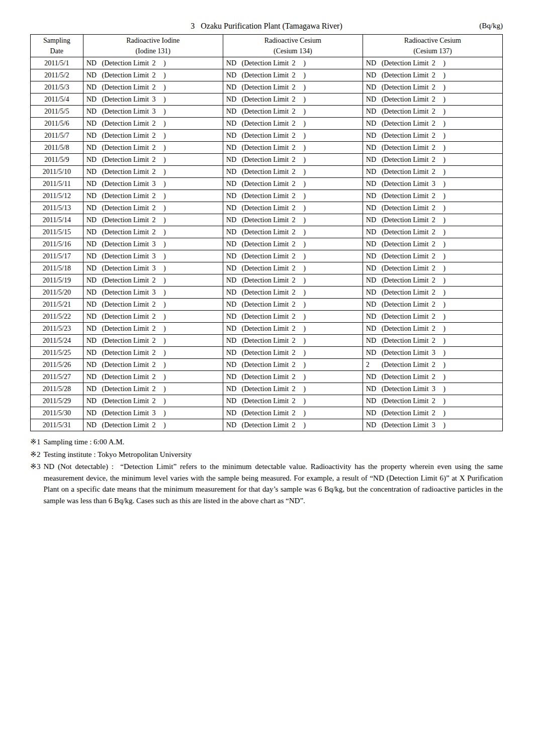3 Ozaku Purification Plant (Tamagawa River)
(Bq/kg)
| Sampling Date | Radioactive Iodine (Iodine 131) | Radioactive Cesium (Cesium 134) | Radioactive Cesium (Cesium 137) |
| --- | --- | --- | --- |
| 2011/5/1 | ND (Detection Limit 2 ) | ND (Detection Limit 2 ) | ND (Detection Limit 2 ) |
| 2011/5/2 | ND (Detection Limit 2 ) | ND (Detection Limit 2 ) | ND (Detection Limit 2 ) |
| 2011/5/3 | ND (Detection Limit 2 ) | ND (Detection Limit 2 ) | ND (Detection Limit 2 ) |
| 2011/5/4 | ND (Detection Limit 3 ) | ND (Detection Limit 2 ) | ND (Detection Limit 2 ) |
| 2011/5/5 | ND (Detection Limit 3 ) | ND (Detection Limit 2 ) | ND (Detection Limit 2 ) |
| 2011/5/6 | ND (Detection Limit 2 ) | ND (Detection Limit 2 ) | ND (Detection Limit 2 ) |
| 2011/5/7 | ND (Detection Limit 2 ) | ND (Detection Limit 2 ) | ND (Detection Limit 2 ) |
| 2011/5/8 | ND (Detection Limit 2 ) | ND (Detection Limit 2 ) | ND (Detection Limit 2 ) |
| 2011/5/9 | ND (Detection Limit 2 ) | ND (Detection Limit 2 ) | ND (Detection Limit 2 ) |
| 2011/5/10 | ND (Detection Limit 2 ) | ND (Detection Limit 2 ) | ND (Detection Limit 2 ) |
| 2011/5/11 | ND (Detection Limit 3 ) | ND (Detection Limit 2 ) | ND (Detection Limit 3 ) |
| 2011/5/12 | ND (Detection Limit 2 ) | ND (Detection Limit 2 ) | ND (Detection Limit 2 ) |
| 2011/5/13 | ND (Detection Limit 2 ) | ND (Detection Limit 2 ) | ND (Detection Limit 2 ) |
| 2011/5/14 | ND (Detection Limit 2 ) | ND (Detection Limit 2 ) | ND (Detection Limit 2 ) |
| 2011/5/15 | ND (Detection Limit 2 ) | ND (Detection Limit 2 ) | ND (Detection Limit 2 ) |
| 2011/5/16 | ND (Detection Limit 3 ) | ND (Detection Limit 2 ) | ND (Detection Limit 2 ) |
| 2011/5/17 | ND (Detection Limit 3 ) | ND (Detection Limit 2 ) | ND (Detection Limit 2 ) |
| 2011/5/18 | ND (Detection Limit 3 ) | ND (Detection Limit 2 ) | ND (Detection Limit 2 ) |
| 2011/5/19 | ND (Detection Limit 2 ) | ND (Detection Limit 2 ) | ND (Detection Limit 2 ) |
| 2011/5/20 | ND (Detection Limit 3 ) | ND (Detection Limit 2 ) | ND (Detection Limit 2 ) |
| 2011/5/21 | ND (Detection Limit 2 ) | ND (Detection Limit 2 ) | ND (Detection Limit 2 ) |
| 2011/5/22 | ND (Detection Limit 2 ) | ND (Detection Limit 2 ) | ND (Detection Limit 2 ) |
| 2011/5/23 | ND (Detection Limit 2 ) | ND (Detection Limit 2 ) | ND (Detection Limit 2 ) |
| 2011/5/24 | ND (Detection Limit 2 ) | ND (Detection Limit 2 ) | ND (Detection Limit 2 ) |
| 2011/5/25 | ND (Detection Limit 2 ) | ND (Detection Limit 2 ) | ND (Detection Limit 3 ) |
| 2011/5/26 | ND (Detection Limit 2 ) | ND (Detection Limit 2 ) | 2 (Detection Limit 2 ) |
| 2011/5/27 | ND (Detection Limit 2 ) | ND (Detection Limit 2 ) | ND (Detection Limit 2 ) |
| 2011/5/28 | ND (Detection Limit 2 ) | ND (Detection Limit 2 ) | ND (Detection Limit 3 ) |
| 2011/5/29 | ND (Detection Limit 2 ) | ND (Detection Limit 2 ) | ND (Detection Limit 2 ) |
| 2011/5/30 | ND (Detection Limit 3 ) | ND (Detection Limit 2 ) | ND (Detection Limit 2 ) |
| 2011/5/31 | ND (Detection Limit 2 ) | ND (Detection Limit 2 ) | ND (Detection Limit 3 ) |
※1
Sampling time : 6:00 A.M.
※2
Testing institute : Tokyo Metropolitan University
※3
ND (Not detectable) : “Detection Limit” refers to the minimum detectable value. Radioactivity has the property wherein even using the same measurement device, the minimum level varies with the sample being measured. For example, a result of “ND (Detection Limit 6)” at X Purification Plant on a specific date means that the minimum measurement for that day’s sample was 6 Bq/kg, but the concentration of radioactive particles in the sample was less than 6 Bq/kg. Cases such as this are listed in the above chart as “ND”.